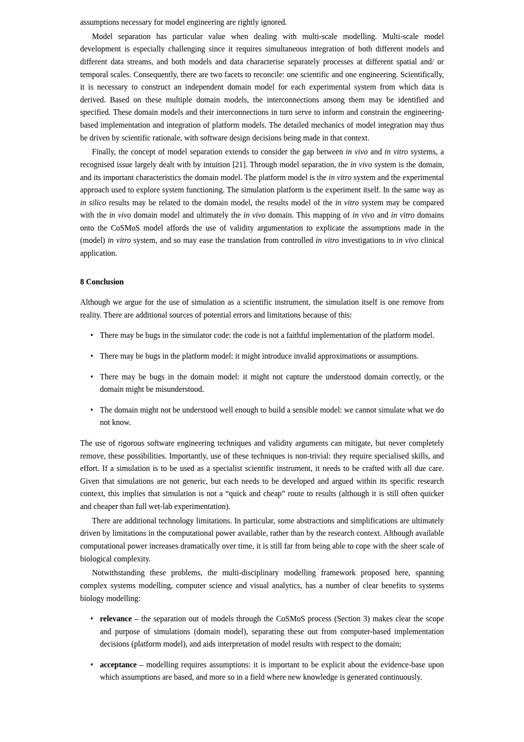assumptions necessary for model engineering are rightly ignored.
Model separation has particular value when dealing with multi-scale modelling. Multi-scale model development is especially challenging since it requires simultaneous integration of both different models and different data streams, and both models and data characterise separately processes at different spatial and/ or temporal scales. Consequently, there are two facets to reconcile: one scientific and one engineering. Scientifically, it is necessary to construct an independent domain model for each experimental system from which data is derived. Based on these multiple domain models, the interconnections among them may be identified and specified. These domain models and their interconnections in turn serve to inform and constrain the engineering-based implementation and integration of platform models. The detailed mechanics of model integration may thus be driven by scientific rationale, with software design decisions being made in that context.
Finally, the concept of model separation extends to consider the gap between in vivo and in vitro systems, a recognised issue largely dealt with by intuition [21]. Through model separation, the in vivo system is the domain, and its important characteristics the domain model. The platform model is the in vitro system and the experimental approach used to explore system functioning. The simulation platform is the experiment itself. In the same way as in silico results may be related to the domain model, the results model of the in vitro system may be compared with the in vivo domain model and ultimately the in vivo domain. This mapping of in vivo and in vitro domains onto the CoSMoS model affords the use of validity argumentation to explicate the assumptions made in the (model) in vitro system, and so may ease the translation from controlled in vitro investigations to in vivo clinical application.
8 Conclusion
Although we argue for the use of simulation as a scientific instrument, the simulation itself is one remove from reality. There are additional sources of potential errors and limitations because of this:
There may be bugs in the simulator code: the code is not a faithful implementation of the platform model.
There may be bugs in the platform model: it might introduce invalid approximations or assumptions.
There may be bugs in the domain model: it might not capture the understood domain correctly, or the domain might be misunderstood.
The domain might not be understood well enough to build a sensible model: we cannot simulate what we do not know.
The use of rigorous software engineering techniques and validity arguments can mitigate, but never completely remove, these possibilities. Importantly, use of these techniques is non-trivial: they require specialised skills, and effort. If a simulation is to be used as a specialist scientific instrument, it needs to be crafted with all due care. Given that simulations are not generic, but each needs to be developed and argued within its specific research context, this implies that simulation is not a “quick and cheap” route to results (although it is still often quicker and cheaper than full wet-lab experimentation).
There are additional technology limitations. In particular, some abstractions and simplifications are ultimately driven by limitations in the computational power available, rather than by the research context. Although available computational power increases dramatically over time, it is still far from being able to cope with the sheer scale of biological complexity.
Notwithstanding these problems, the multi-disciplinary modelling framework proposed here, spanning complex systems modelling, computer science and visual analytics, has a number of clear benefits to systems biology modelling:
relevance – the separation out of models through the CoSMoS process (Section 3) makes clear the scope and purpose of simulations (domain model), separating these out from computer-based implementation decisions (platform model), and aids interpretation of model results with respect to the domain;
acceptance – modelling requires assumptions: it is important to be explicit about the evidence-base upon which assumptions are based, and more so in a field where new knowledge is generated continuously.